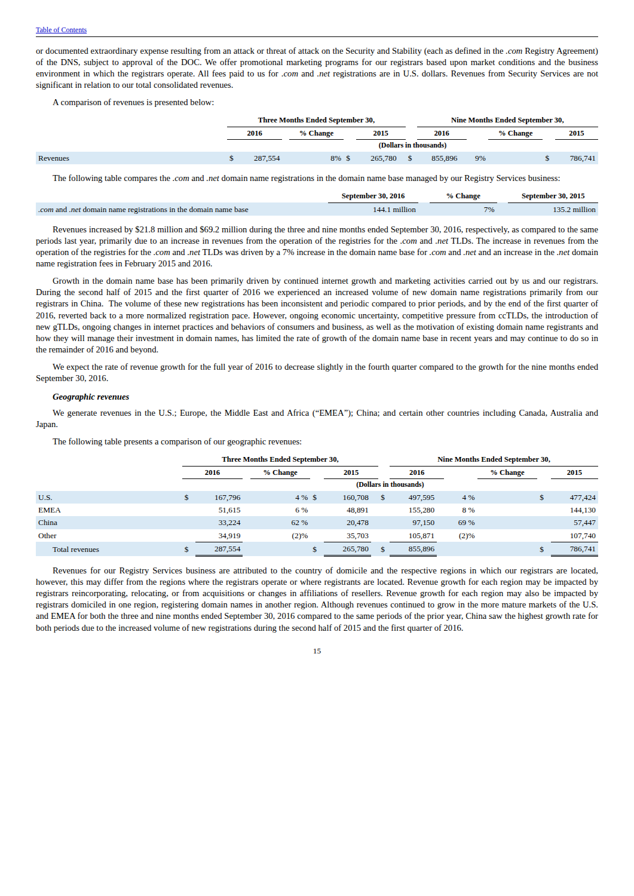Table of Contents
or documented extraordinary expense resulting from an attack or threat of attack on the Security and Stability (each as defined in the .com Registry Agreement) of the DNS, subject to approval of the DOC. We offer promotional marketing programs for our registrars based upon market conditions and the business environment in which the registrars operate. All fees paid to us for .com and .net registrations are in U.S. dollars. Revenues from Security Services are not significant in relation to our total consolidated revenues.
A comparison of revenues is presented below:
| | Three Months Ended September 30, | | Nine Months Ended September 30, |
| | 2016 | | % Change | | 2015 | | 2016 | | % Change | | 2015 |
| | (Dollars in thousands) |
| Revenues | $ | 287,554 | | 8% | $ | 265,780 | | $ | 855,896 | | 9% | | $ | 786,741 |
The following table compares the .com and .net domain name registrations in the domain name base managed by our Registry Services business:
| | September 30, 2016 | | % Change | | September 30, 2015 |
| .com and .net domain name registrations in the domain name base | 144.1 million | | 7% | | 135.2 million |
Revenues increased by $21.8 million and $69.2 million during the three and nine months ended September 30, 2016, respectively, as compared to the same periods last year, primarily due to an increase in revenues from the operation of the registries for the .com and .net TLDs. The increase in revenues from the operation of the registries for the .com and .net TLDs was driven by a 7% increase in the domain name base for .com and .net and an increase in the .net domain name registration fees in February 2015 and 2016.
Growth in the domain name base has been primarily driven by continued internet growth and marketing activities carried out by us and our registrars. During the second half of 2015 and the first quarter of 2016 we experienced an increased volume of new domain name registrations primarily from our registrars in China. The volume of these new registrations has been inconsistent and periodic compared to prior periods, and by the end of the first quarter of 2016, reverted back to a more normalized registration pace. However, ongoing economic uncertainty, competitive pressure from ccTLDs, the introduction of new gTLDs, ongoing changes in internet practices and behaviors of consumers and business, as well as the motivation of existing domain name registrants and how they will manage their investment in domain names, has limited the rate of growth of the domain name base in recent years and may continue to do so in the remainder of 2016 and beyond.
We expect the rate of revenue growth for the full year of 2016 to decrease slightly in the fourth quarter compared to the growth for the nine months ended September 30, 2016.
Geographic revenues
We generate revenues in the U.S.; Europe, the Middle East and Africa (“EMEA”); China; and certain other countries including Canada, Australia and Japan.
The following table presents a comparison of our geographic revenues:
| | Three Months Ended September 30, | | Nine Months Ended September 30, |
| | 2016 | | % Change | | 2015 | | 2016 | | % Change | | 2015 |
| | (Dollars in thousands) |
| U.S. | $ | 167,796 | | 4 % | $ | 160,708 | | $ | 497,595 | | 4 % | | $ | 477,424 |
| EMEA | | 51,615 | | 6 % | | 48,891 | | | 155,280 | | 8 % | | | 144,130 |
| China | | 33,224 | | 62 % | | 20,478 | | | 97,150 | | 69 % | | | 57,447 |
| Other | | 34,919 | | (2)% | | 35,703 | | | 105,871 | | (2)% | | | 107,740 |
| Total revenues | $ | 287,554 | | | $ | 265,780 | | $ | 855,896 | | | | $ | 786,741 |
Revenues for our Registry Services business are attributed to the country of domicile and the respective regions in which our registrars are located, however, this may differ from the regions where the registrars operate or where registrants are located. Revenue growth for each region may be impacted by registrars reincorporating, relocating, or from acquisitions or changes in affiliations of resellers. Revenue growth for each region may also be impacted by registrars domiciled in one region, registering domain names in another region. Although revenues continued to grow in the more mature markets of the U.S. and EMEA for both the three and nine months ended September 30, 2016 compared to the same periods of the prior year, China saw the highest growth rate for both periods due to the increased volume of new registrations during the second half of 2015 and the first quarter of 2016.
15